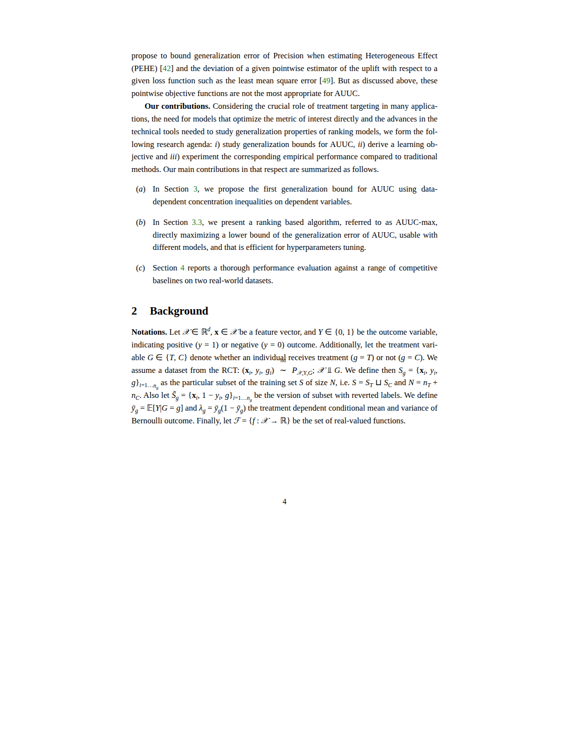propose to bound generalization error of Precision when estimating Heterogeneous Effect (PEHE) [42] and the deviation of a given pointwise estimator of the uplift with respect to a given loss function such as the least mean square error [49]. But as discussed above, these pointwise objective functions are not the most appropriate for AUUC.
Our contributions. Considering the crucial role of treatment targeting in many applications, the need for models that optimize the metric of interest directly and the advances in the technical tools needed to study generalization properties of ranking models, we form the following research agenda: i) study generalization bounds for AUUC, ii) derive a learning objective and iii) experiment the corresponding empirical performance compared to traditional methods. Our main contributions in that respect are summarized as follows.
(a) In Section 3, we propose the first generalization bound for AUUC using data-dependent concentration inequalities on dependent variables.
(b) In Section 3.3, we present a ranking based algorithm, referred to as AUUC-max, directly maximizing a lower bound of the generalization error of AUUC, usable with different models, and that is efficient for hyperparameters tuning.
(c) Section 4 reports a thorough performance evaluation against a range of competitive baselines on two real-world datasets.
2 Background
Notations. Let 𝒳 ∈ ℝd, x ∈ 𝒳 be a feature vector, and Y ∈ {0, 1} be the outcome variable, indicating positive (y = 1) or negative (y = 0) outcome. Additionally, let the treatment variable G ∈ {T, C} denote whether an individual receives treatment (g = T) or not (g = C). We assume a dataset from the RCT: (xi, yi, gi) iid∼ P𝒳,Y,G; 𝒳 ⫫ G. We define then Sg = {xi, yi, g}i=1…ng as the particular subset of the training set S of size N, i.e. S = ST ⊔ SC and N = nT + nC. Also let S̃g = {xi, 1 − yi, g}i=1…ng be the version of subset with reverted labels. We define ȳg = 𝔼[Y|G = g] and λg = ȳg(1 − ȳg) the treatment dependent conditional mean and variance of Bernoulli outcome. Finally, let ℱ = {f : 𝒳 → ℝ} be the set of real-valued functions.
4